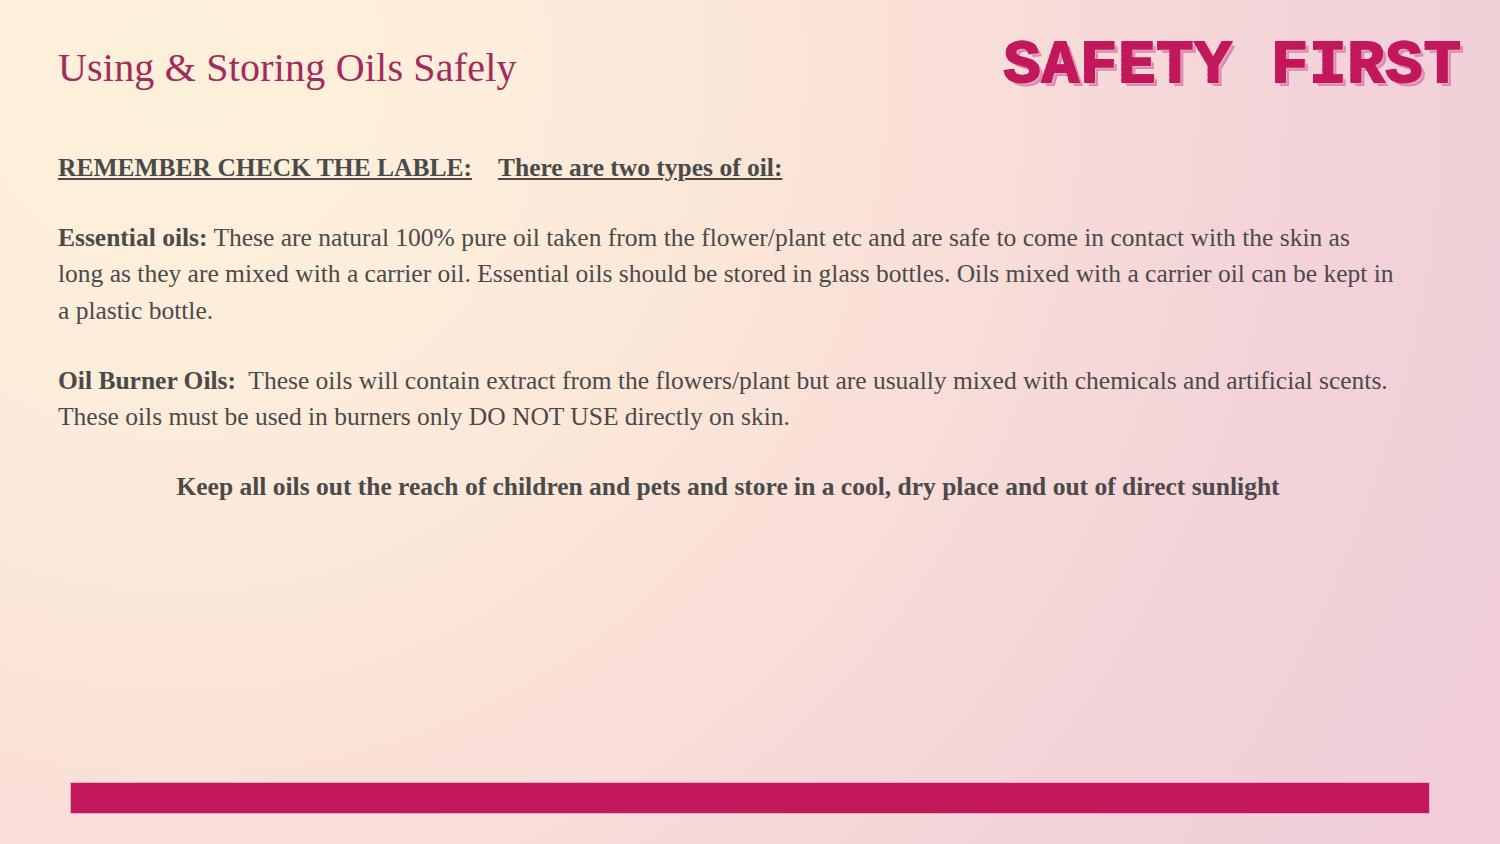Using & Storing Oils Safely
SAFETY FIRST
REMEMBER CHECK THE LABLE: There are two types of oil:
Essential oils: These are natural 100% pure oil taken from the flower/plant etc and are safe to come in contact with the skin as long as they are mixed with a carrier oil. Essential oils should be stored in glass bottles. Oils mixed with a carrier oil can be kept in a plastic bottle.
Oil Burner Oils: These oils will contain extract from the flowers/plant but are usually mixed with chemicals and artificial scents. These oils must be used in burners only DO NOT USE directly on skin.
Keep all oils out the reach of children and pets and store in a cool, dry place and out of direct sunlight